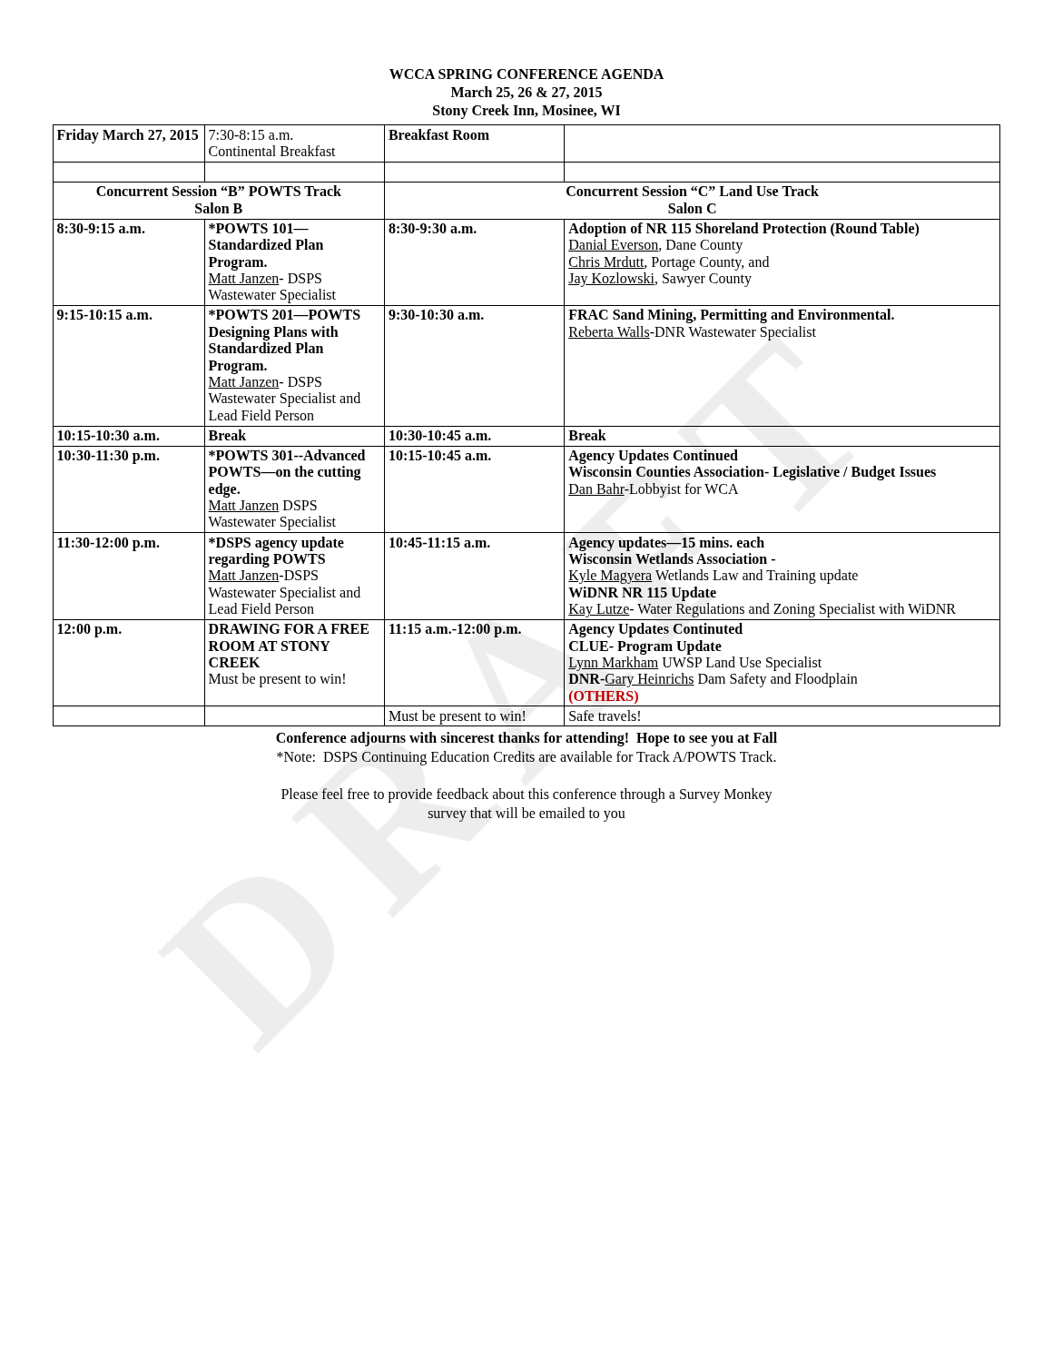DRAFT
WCCA SPRING CONFERENCE AGENDA
March 25, 26 & 27, 2015
Stony Creek Inn, Mosinee, WI
| Friday March 27, 2015 | 7:30-8:15 a.m. Continental Breakfast | Breakfast Room | | |
| Concurrent Session “B” POWTS Track Salon B | Concurrent Session “C” Land Use Track Salon C |
| 8:30-9:15 a.m. | *POWTS 101—Standardized Plan Program. Matt Janzen - DSPS Wastewater Specialist | 8:30-9:30 a.m. | Adoption of NR 115 Shoreland Protection (Round Table) Danial Everson , Dane County Chris Mrdutt , Portage County, and Jay Kozlowski , Sawyer County |
| 9:15-10:15 a.m. | *POWTS 201—POWTS Designing Plans with Standardized Plan Program. Matt Janzen - DSPS Wastewater Specialist and Lead Field Person | 9:30-10:30 a.m. | FRAC Sand Mining, Permitting and Environmental. Reberta Walls -DNR Wastewater Specialist |
| 10:15-10:30 a.m. | Break | 10:30-10:45 a.m. | Break |
| 10:30-11:30 p.m. | *POWTS 301--Advanced POWTS—on the cutting edge. Matt Janzen DSPS Wastewater Specialist | 10:15-10:45 a.m. | Agency Updates Continued Wisconsin Counties Association- Legislative / Budget Issues Dan Bahr -Lobbyist for WCA |
| 11:30-12:00 p.m. | *DSPS agency update regarding POWTS Matt Janzen -DSPS Wastewater Specialist and Lead Field Person | 10:45-11:15 a.m. | Agency updates—15 mins. each Wisconsin Wetlands Association - Kyle Magyera Wetlands Law and Training update WiDNR NR 115 Update Kay Lutze - Water Regulations and Zoning Specialist with WiDNR |
| 12:00 p.m. | DRAWING FOR A FREE ROOM AT STONY CREEK Must be present to win! | 11:15 a.m.-12:00 p.m. | Agency Updates Continuted CLUE- Program Update Lynn Markham UWSP Land Use Specialist DNR- Gary Heinrichs Dam Safety and Floodplain (OTHERS) |
| | | Must be present to win! | Safe travels! |
Conference adjourns with sincerest thanks for attending! Hope to see you at Fall
*Note: DSPS Continuing Education Credits are available for Track A/POWTS Track.
Please feel free to provide feedback about this conference through a Survey Monkey
survey that will be emailed to you